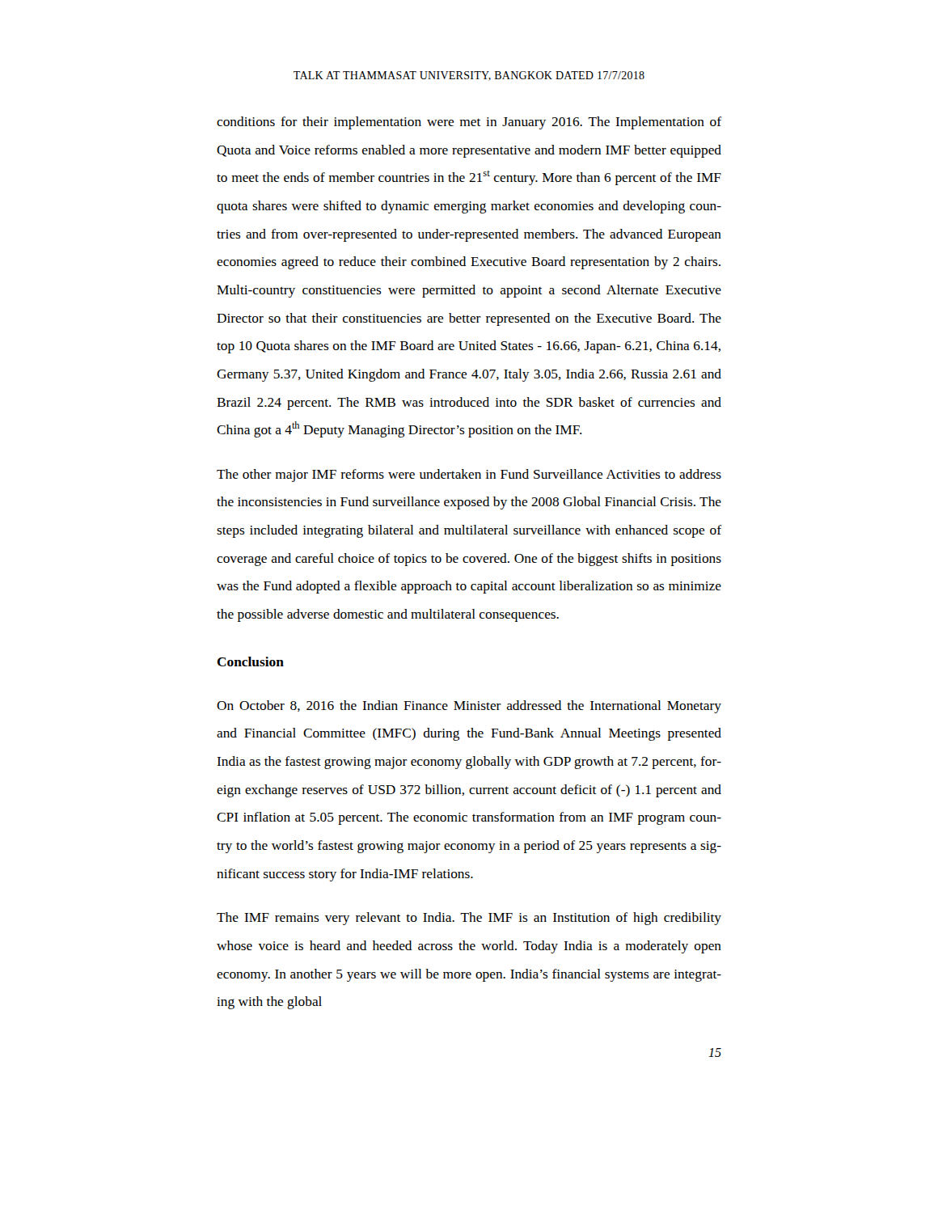TALK AT THAMMASAT UNIVERSITY, BANGKOK DATED 17/7/2018
conditions for their implementation were met in January 2016. The Implementation of Quota and Voice reforms enabled a more representative and modern IMF better equipped to meet the ends of member countries in the 21st century. More than 6 percent of the IMF quota shares were shifted to dynamic emerging market economies and developing countries and from over-represented to under-represented members. The advanced European economies agreed to reduce their combined Executive Board representation by 2 chairs. Multi-country constituencies were permitted to appoint a second Alternate Executive Director so that their constituencies are better represented on the Executive Board. The top 10 Quota shares on the IMF Board are United States - 16.66, Japan- 6.21, China 6.14, Germany 5.37, United Kingdom and France 4.07, Italy 3.05, India 2.66, Russia 2.61 and Brazil 2.24 percent. The RMB was introduced into the SDR basket of currencies and China got a 4th Deputy Managing Director’s position on the IMF.
The other major IMF reforms were undertaken in Fund Surveillance Activities to address the inconsistencies in Fund surveillance exposed by the 2008 Global Financial Crisis. The steps included integrating bilateral and multilateral surveillance with enhanced scope of coverage and careful choice of topics to be covered. One of the biggest shifts in positions was the Fund adopted a flexible approach to capital account liberalization so as minimize the possible adverse domestic and multilateral consequences.
Conclusion
On October 8, 2016 the Indian Finance Minister addressed the International Monetary and Financial Committee (IMFC) during the Fund-Bank Annual Meetings presented India as the fastest growing major economy globally with GDP growth at 7.2 percent, foreign exchange reserves of USD 372 billion, current account deficit of (-) 1.1 percent and CPI inflation at 5.05 percent. The economic transformation from an IMF program country to the world’s fastest growing major economy in a period of 25 years represents a significant success story for India-IMF relations.
The IMF remains very relevant to India. The IMF is an Institution of high credibility whose voice is heard and heeded across the world. Today India is a moderately open economy. In another 5 years we will be more open. India’s financial systems are integrating with the global
15